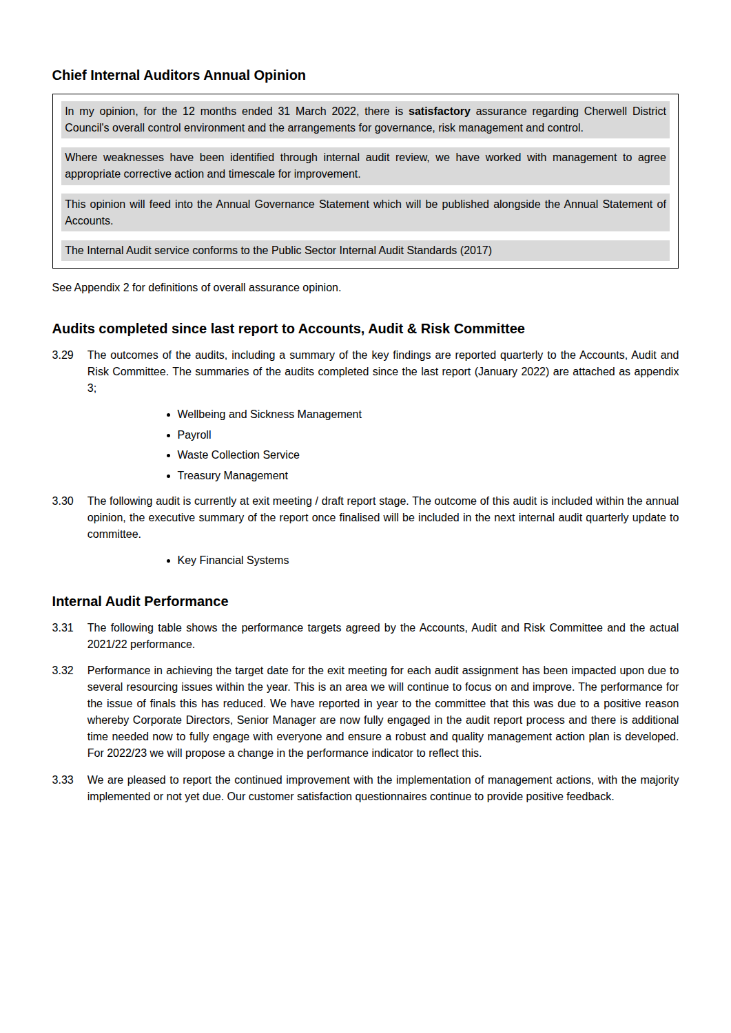Chief Internal Auditors Annual Opinion
In my opinion, for the 12 months ended 31 March 2022, there is satisfactory assurance regarding Cherwell District Council's overall control environment and the arrangements for governance, risk management and control.
Where weaknesses have been identified through internal audit review, we have worked with management to agree appropriate corrective action and timescale for improvement.
This opinion will feed into the Annual Governance Statement which will be published alongside the Annual Statement of Accounts.
The Internal Audit service conforms to the Public Sector Internal Audit Standards (2017)
See Appendix 2 for definitions of overall assurance opinion.
Audits completed since last report to Accounts, Audit & Risk Committee
3.29
The outcomes of the audits, including a summary of the key findings are reported quarterly to the Accounts, Audit and Risk Committee. The summaries of the audits completed since the last report (January 2022) are attached as appendix 3;
Wellbeing and Sickness Management
Payroll
Waste Collection Service
Treasury Management
3.30
The following audit is currently at exit meeting / draft report stage. The outcome of this audit is included within the annual opinion, the executive summary of the report once finalised will be included in the next internal audit quarterly update to committee.
Key Financial Systems
Internal Audit Performance
3.31
The following table shows the performance targets agreed by the Accounts, Audit and Risk Committee and the actual 2021/22 performance.
3.32
Performance in achieving the target date for the exit meeting for each audit assignment has been impacted upon due to several resourcing issues within the year. This is an area we will continue to focus on and improve. The performance for the issue of finals this has reduced. We have reported in year to the committee that this was due to a positive reason whereby Corporate Directors, Senior Manager are now fully engaged in the audit report process and there is additional time needed now to fully engage with everyone and ensure a robust and quality management action plan is developed. For 2022/23 we will propose a change in the performance indicator to reflect this.
3.33
We are pleased to report the continued improvement with the implementation of management actions, with the majority implemented or not yet due. Our customer satisfaction questionnaires continue to provide positive feedback.